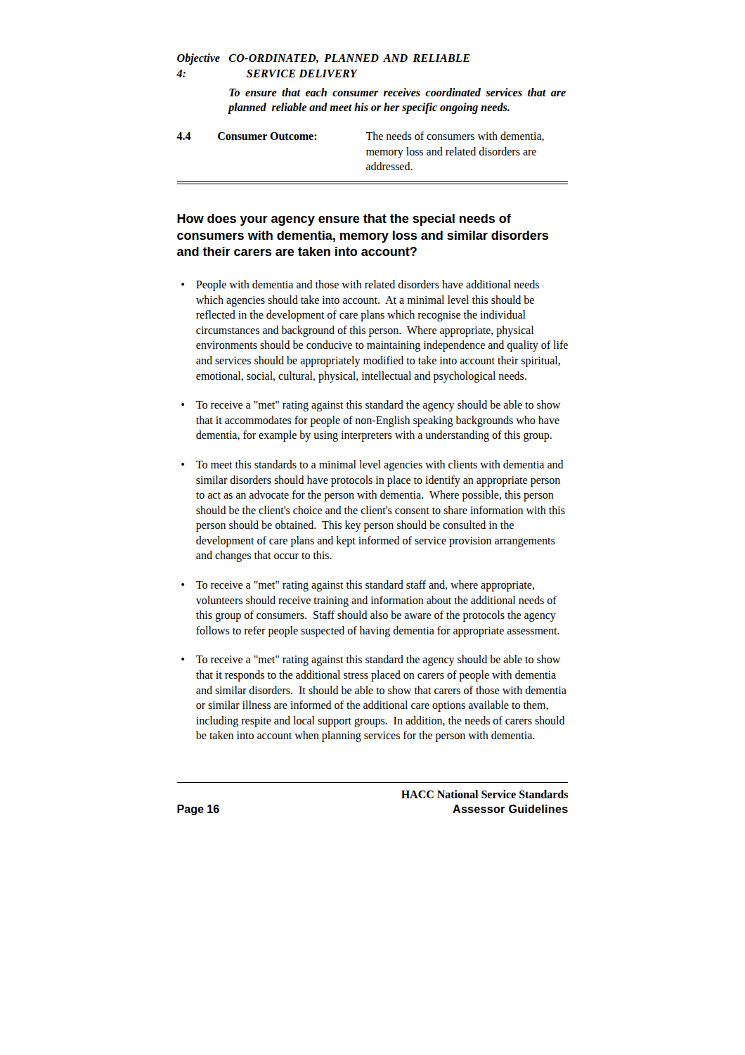Objective 4:
CO-ORDINATED, PLANNED AND RELIABLE SERVICE DELIVERY
To ensure that each consumer receives coordinated services that are planned reliable and meet his or her specific ongoing needs.
4.4
Consumer Outcome:
The needs of consumers with dementia, memory loss and related disorders are addressed.
How does your agency ensure that the special needs of consumers with dementia, memory loss and similar disorders and their carers are taken into account?
People with dementia and those with related disorders have additional needs which agencies should take into account. At a minimal level this should be reflected in the development of care plans which recognise the individual circumstances and background of this person. Where appropriate, physical environments should be conducive to maintaining independence and quality of life and services should be appropriately modified to take into account their spiritual, emotional, social, cultural, physical, intellectual and psychological needs.
To receive a "met" rating against this standard the agency should be able to show that it accommodates for people of non-English speaking backgrounds who have dementia, for example by using interpreters with a understanding of this group.
To meet this standards to a minimal level agencies with clients with dementia and similar disorders should have protocols in place to identify an appropriate person to act as an advocate for the person with dementia. Where possible, this person should be the client's choice and the client's consent to share information with this person should be obtained. This key person should be consulted in the development of care plans and kept informed of service provision arrangements and changes that occur to this.
To receive a "met" rating against this standard staff and, where appropriate, volunteers should receive training and information about the additional needs of this group of consumers. Staff should also be aware of the protocols the agency follows to refer people suspected of having dementia for appropriate assessment.
To receive a "met" rating against this standard the agency should be able to show that it responds to the additional stress placed on carers of people with dementia and similar disorders. It should be able to show that carers of those with dementia or similar illness are informed of the additional care options available to them, including respite and local support groups. In addition, the needs of carers should be taken into account when planning services for the person with dementia.
Page 16
HACC National Service Standards Assessor Guidelines